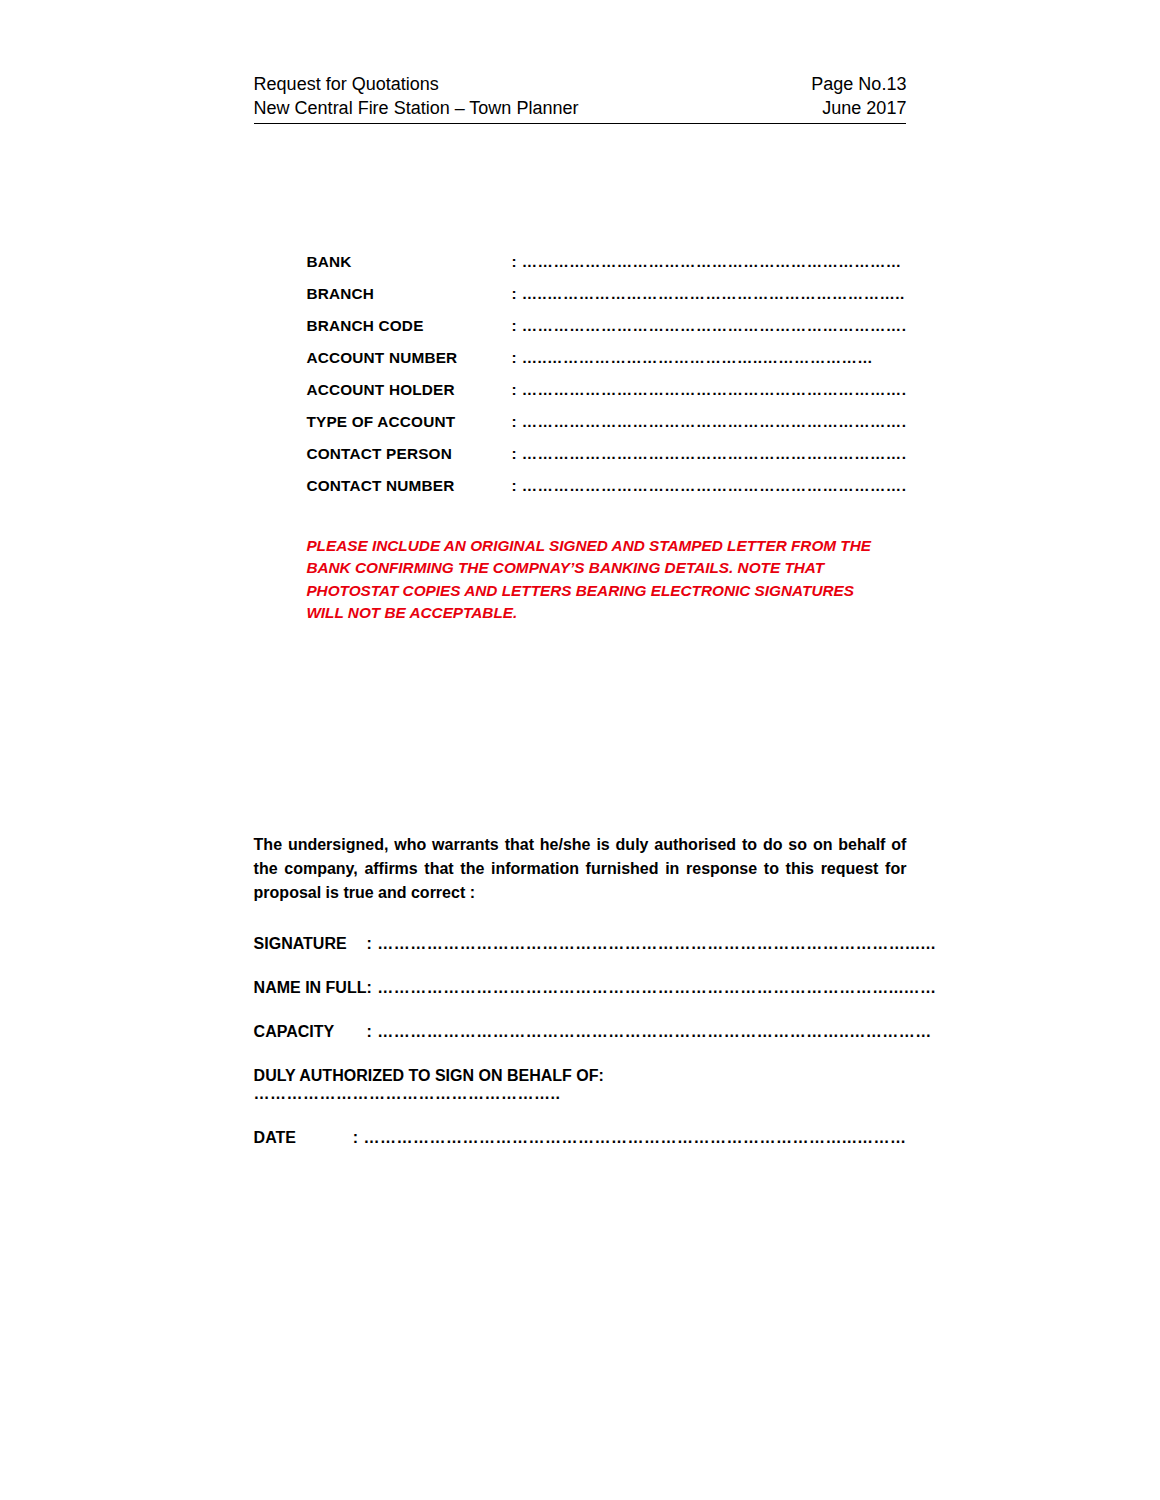Request for Quotations
New Central Fire Station – Town Planner
Page No.13
June 2017
| BANK | : ……………………………………………………………… |
| BRANCH | : …..………………………………………………………….. |
| BRANCH CODE | : ………………………………………………………………. |
| ACCOUNT NUMBER | : …..…………………………………..………………… |
| ACCOUNT HOLDER | : ………………………………………………………………. |
| TYPE OF ACCOUNT | : ………………………………………………………………. |
| CONTACT PERSON | : ………………………………………………………………. |
| CONTACT NUMBER | : ………………………………………………………………. |
PLEASE INCLUDE AN ORIGINAL SIGNED AND STAMPED LETTER FROM THE BANK CONFIRMING THE COMPNAY’S BANKING DETAILS. NOTE THAT PHOTOSTAT COPIES AND LETTERS BEARING ELECTRONIC SIGNATURES WILL NOT BE ACCEPTABLE.
The undersigned, who warrants that he/she is duly authorised to do so on behalf of the company, affirms that the information furnished in response to this request for proposal is true and correct :
| SIGNATURE | : ……………………………………………………………………………………...… |
| NAME IN FULL | : …………………………………………………………………………………...…… |
| CAPACITY | : …………………………………………………………………………..…………… |
DULY AUTHORIZED TO SIGN ON BEHALF OF: ………………………………………………..
| DATE | : ……………………………………………………………………………...……… |